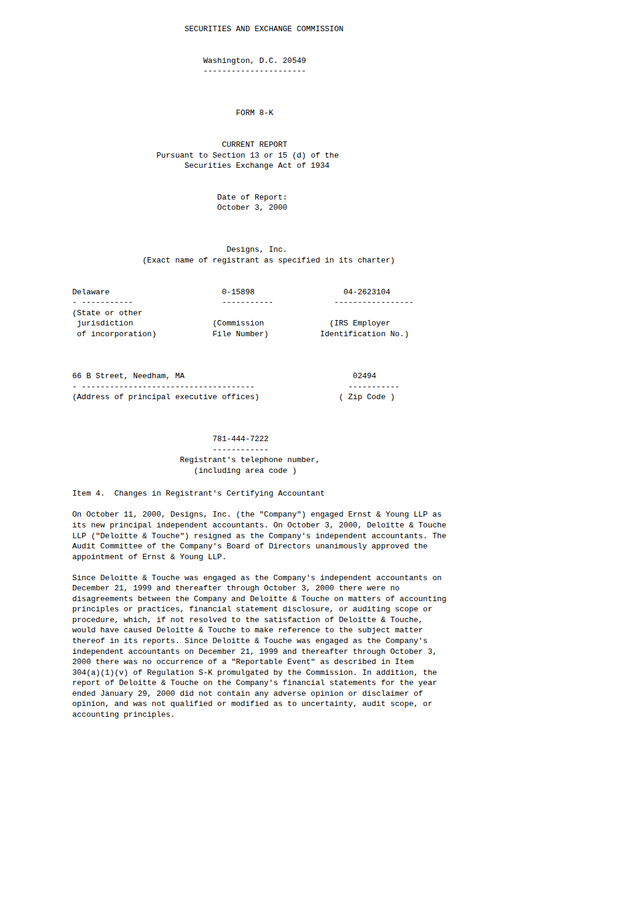SECURITIES AND EXCHANGE COMMISSION


                            Washington, D.C. 20549
                            ----------------------



                                   FORM 8-K


                                CURRENT REPORT
                  Pursuant to Section 13 or 15 (d) of the
                        Securities Exchange Act of 1934


                               Date of Report:
                               October 3, 2000



                                 Designs, Inc.
               (Exact name of registrant as specified in its charter)


Delaware                        0-15898                   04-2623104
- -----------                   -----------             -----------------
(State or other
 jurisdiction                 (Commission              (IRS Employer
 of incorporation)            File Number)           Identification No.)



66 B Street, Needham, MA                                    02494
- -------------------------------------                    -----------
(Address of principal executive offices)                 ( Zip Code )



                              781-444-7222
                              ------------
                       Registrant's telephone number,
                          (including area code )
Item 4.  Changes in Registrant's Certifying Accountant

On October 11, 2000, Designs, Inc. (the "Company") engaged Ernst & Young LLP as
its new principal independent accountants. On October 3, 2000, Deloitte & Touche
LLP ("Deloitte & Touche") resigned as the Company's independent accountants. The
Audit Committee of the Company's Board of Directors unanimously approved the
appointment of Ernst & Young LLP.

Since Deloitte & Touche was engaged as the Company's independent accountants on
December 21, 1999 and thereafter through October 3, 2000 there were no
disagreements between the Company and Deloitte & Touche on matters of accounting
principles or practices, financial statement disclosure, or auditing scope or
procedure, which, if not resolved to the satisfaction of Deloitte & Touche,
would have caused Deloitte & Touche to make reference to the subject matter
thereof in its reports. Since Deloitte & Touche was engaged as the Company's
independent accountants on December 21, 1999 and thereafter through October 3,
2000 there was no occurrence of a "Reportable Event" as described in Item
304(a)(1)(v) of Regulation S-K promulgated by the Commission. In addition, the
report of Deloitte & Touche on the Company's financial statements for the year
ended January 29, 2000 did not contain any adverse opinion or disclaimer of
opinion, and was not qualified or modified as to uncertainty, audit scope, or
accounting principles.